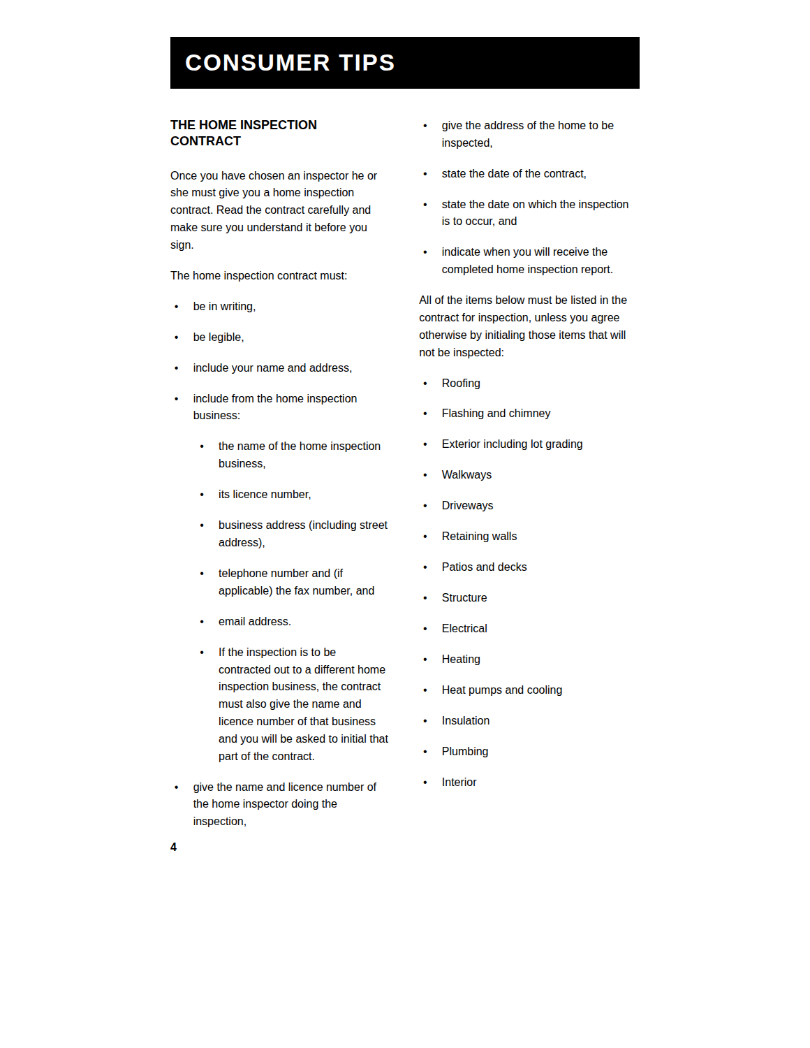CONSUMER TIPS
THE HOME INSPECTION CONTRACT
Once you have chosen an inspector he or she must give you a home inspection contract. Read the contract carefully and make sure you understand it before you sign.
The home inspection contract must:
be in writing,
be legible,
include your name and address,
include from the home inspection business:
the name of the home inspection business,
its licence number,
business address (including street address),
telephone number and (if applicable) the fax number, and
email address.
If the inspection is to be contracted out to a different home inspection business, the contract must also give the name and licence number of that business and you will be asked to initial that part of the contract.
give the name and licence number of the home inspector doing the inspection,
give the address of the home to be inspected,
state the date of the contract,
state the date on which the inspection is to occur, and
indicate when you will receive the completed home inspection report.
All of the items below must be listed in the contract for inspection, unless you agree otherwise by initialing those items that will not be inspected:
Roofing
Flashing and chimney
Exterior including lot grading
Walkways
Driveways
Retaining walls
Patios and decks
Structure
Electrical
Heating
Heat pumps and cooling
Insulation
Plumbing
Interior
4